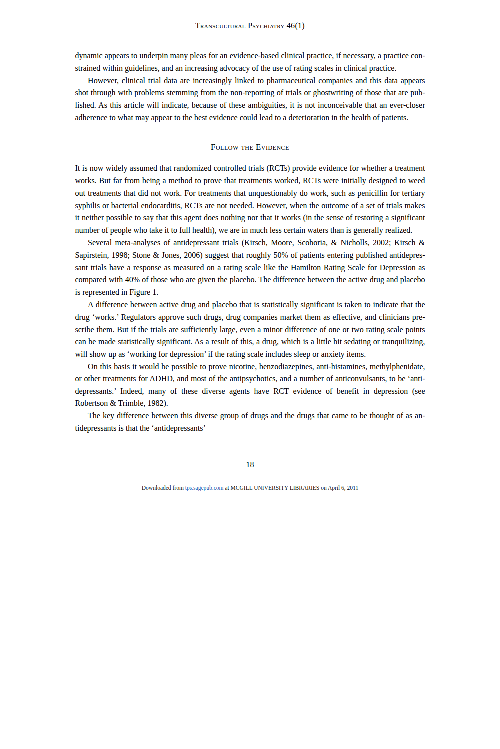Transcultural Psychiatry 46(1)
dynamic appears to underpin many pleas for an evidence-based clinical practice, if necessary, a practice constrained within guidelines, and an increasing advocacy of the use of rating scales in clinical practice.
However, clinical trial data are increasingly linked to pharmaceutical companies and this data appears shot through with problems stemming from the non-reporting of trials or ghostwriting of those that are published. As this article will indicate, because of these ambiguities, it is not inconceivable that an ever-closer adherence to what may appear to the best evidence could lead to a deterioration in the health of patients.
Follow the Evidence
It is now widely assumed that randomized controlled trials (RCTs) provide evidence for whether a treatment works. But far from being a method to prove that treatments worked, RCTs were initially designed to weed out treatments that did not work. For treatments that unquestionably do work, such as penicillin for tertiary syphilis or bacterial endocarditis, RCTs are not needed. However, when the outcome of a set of trials makes it neither possible to say that this agent does nothing nor that it works (in the sense of restoring a significant number of people who take it to full health), we are in much less certain waters than is generally realized.
Several meta-analyses of antidepressant trials (Kirsch, Moore, Scoboria, & Nicholls, 2002; Kirsch & Sapirstein, 1998; Stone & Jones, 2006) suggest that roughly 50% of patients entering published antidepressant trials have a response as measured on a rating scale like the Hamilton Rating Scale for Depression as compared with 40% of those who are given the placebo. The difference between the active drug and placebo is represented in Figure 1.
A difference between active drug and placebo that is statistically significant is taken to indicate that the drug ‘works.’ Regulators approve such drugs, drug companies market them as effective, and clinicians prescribe them. But if the trials are sufficiently large, even a minor difference of one or two rating scale points can be made statistically significant. As a result of this, a drug, which is a little bit sedating or tranquilizing, will show up as ‘working for depression’ if the rating scale includes sleep or anxiety items.
On this basis it would be possible to prove nicotine, benzodiazepines, anti-histamines, methylphenidate, or other treatments for ADHD, and most of the antipsychotics, and a number of anticonvulsants, to be ‘anti-depressants.’ Indeed, many of these diverse agents have RCT evidence of benefit in depression (see Robertson & Trimble, 1982).
The key difference between this diverse group of drugs and the drugs that came to be thought of as antidepressants is that the ‘antidepressants’
18
Downloaded from tps.sagepub.com at MCGILL UNIVERSITY LIBRARIES on April 6, 2011